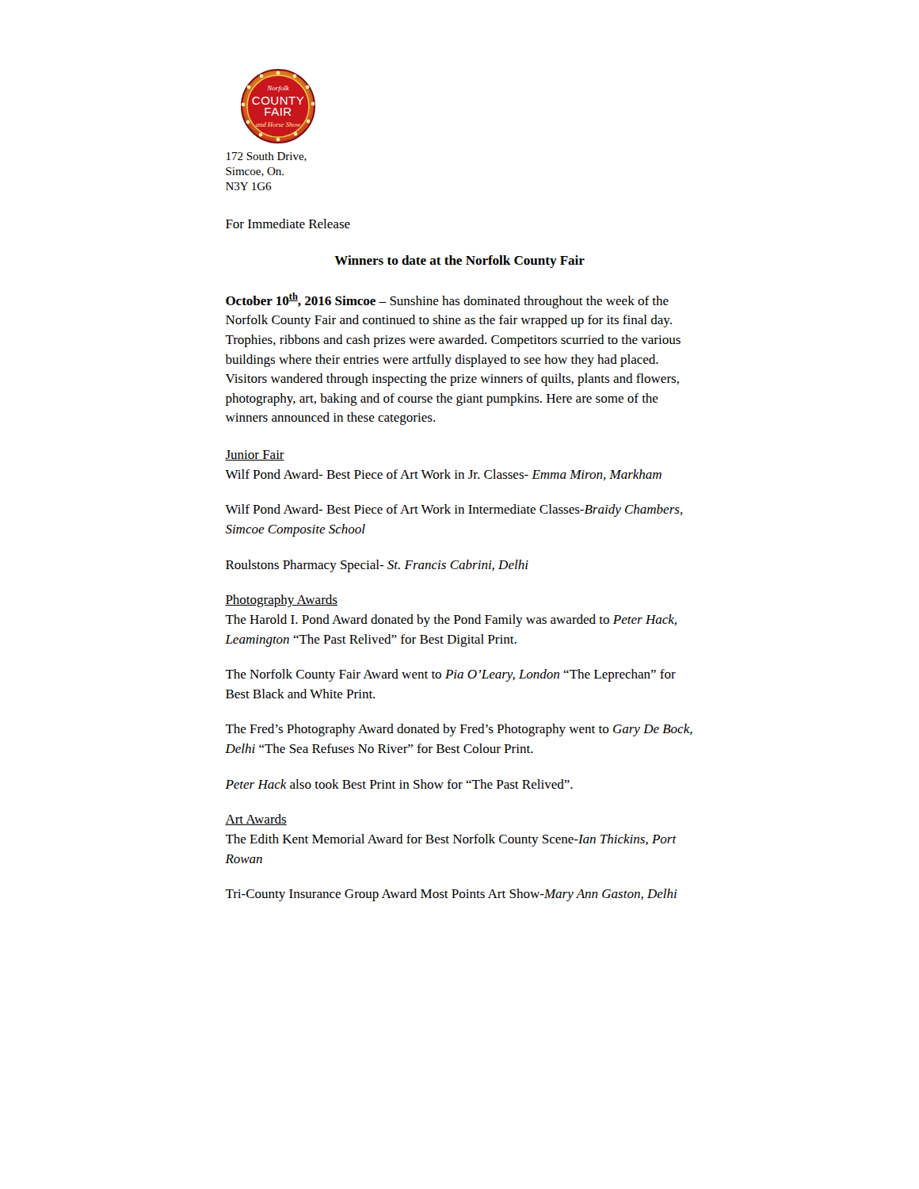Norfolk COUNTY FAIR and Horse Show
172 South Drive,
Simcoe, On.
N3Y 1G6
For Immediate Release
Winners to date at the Norfolk County Fair
October 10th, 2016 Simcoe – Sunshine has dominated throughout the week of the Norfolk County Fair and continued to shine as the fair wrapped up for its final day. Trophies, ribbons and cash prizes were awarded. Competitors scurried to the various buildings where their entries were artfully displayed to see how they had placed. Visitors wandered through inspecting the prize winners of quilts, plants and flowers, photography, art, baking and of course the giant pumpkins. Here are some of the winners announced in these categories.
Junior Fair
Wilf Pond Award- Best Piece of Art Work in Jr. Classes- Emma Miron, Markham
Wilf Pond Award- Best Piece of Art Work in Intermediate Classes-Braidy Chambers, Simcoe Composite School
Roulstons Pharmacy Special- St. Francis Cabrini, Delhi
Photography Awards
The Harold I. Pond Award donated by the Pond Family was awarded to Peter Hack, Leamington “The Past Relived” for Best Digital Print.
The Norfolk County Fair Award went to Pia O’Leary, London “The Leprechan” for Best Black and White Print.
The Fred’s Photography Award donated by Fred’s Photography went to Gary De Bock, Delhi “The Sea Refuses No River” for Best Colour Print.
Peter Hack also took Best Print in Show for “The Past Relived”.
Art Awards
The Edith Kent Memorial Award for Best Norfolk County Scene-Ian Thickins, Port Rowan
Tri-County Insurance Group Award Most Points Art Show-Mary Ann Gaston, Delhi